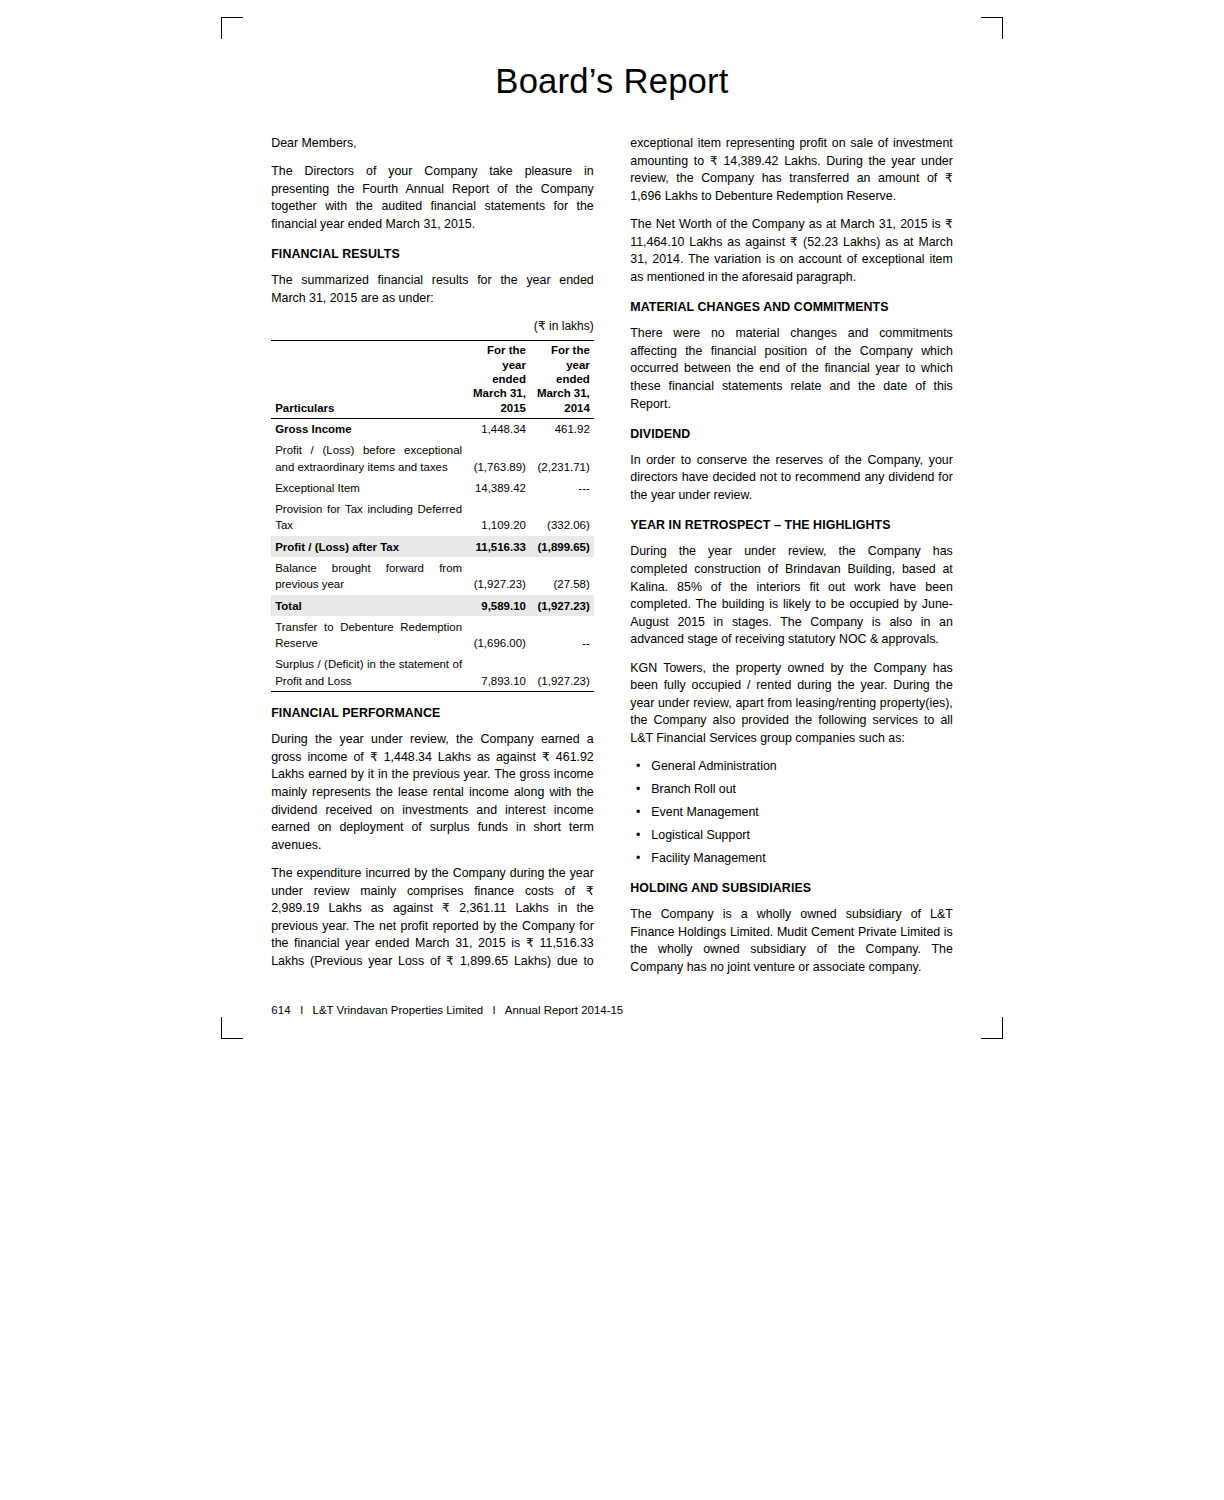Board’s Report
Dear Members,
The Directors of your Company take pleasure in presenting the Fourth Annual Report of the Company together with the audited financial statements for the financial year ended March 31, 2015.
Financial Results
The summarized financial results for the year ended March 31, 2015 are as under:
(₹ in lakhs)
| Particulars | For the year ended March 31, 2015 | For the year ended March 31, 2014 |
| --- | --- | --- |
| Gross Income | 1,448.34 | 461.92 |
| Profit / (Loss) before exceptional and extraordinary items and taxes | (1,763.89) | (2,231.71) |
| Exceptional Item | 14,389.42 | --- |
| Provision for Tax including Deferred Tax | 1,109.20 | (332.06) |
| Profit / (Loss) after Tax | 11,516.33 | (1,899.65) |
| Balance brought forward from previous year | (1,927.23) | (27.58) |
| Total | 9,589.10 | (1,927.23) |
| Transfer to Debenture Redemption Reserve | (1,696.00) | -- |
| Surplus / (Deficit) in the statement of Profit and Loss | 7,893.10 | (1,927.23) |
Financial Performance
During the year under review, the Company earned a gross income of ₹ 1,448.34 Lakhs as against ₹ 461.92 Lakhs earned by it in the previous year. The gross income mainly represents the lease rental income along with the dividend received on investments and interest income earned on deployment of surplus funds in short term avenues.
The expenditure incurred by the Company during the year under review mainly comprises finance costs of ₹ 2,989.19 Lakhs as against ₹ 2,361.11 Lakhs in the previous year. The net profit reported by the Company for the financial year ended March 31, 2015 is ₹ 11,516.33 Lakhs (Previous year Loss of ₹ 1,899.65 Lakhs) due to exceptional item representing profit on sale of investment amounting to ₹ 14,389.42 Lakhs. During the year under review, the Company has transferred an amount of ₹ 1,696 Lakhs to Debenture Redemption Reserve.
The Net Worth of the Company as at March 31, 2015 is ₹ 11,464.10 Lakhs as against ₹ (52.23 Lakhs) as at March 31, 2014. The variation is on account of exceptional item as mentioned in the aforesaid paragraph.
Material Changes and Commitments
There were no material changes and commitments affecting the financial position of the Company which occurred between the end of the financial year to which these financial statements relate and the date of this Report.
Dividend
In order to conserve the reserves of the Company, your directors have decided not to recommend any dividend for the year under review.
Year in Retrospect – The Highlights
During the year under review, the Company has completed construction of Brindavan Building, based at Kalina. 85% of the interiors fit out work have been completed. The building is likely to be occupied by June- August 2015 in stages. The Company is also in an advanced stage of receiving statutory NOC & approvals.
KGN Towers, the property owned by the Company has been fully occupied / rented during the year. During the year under review, apart from leasing/renting property(ies), the Company also provided the following services to all L&T Financial Services group companies such as:
General Administration
Branch Roll out
Event Management
Logistical Support
Facility Management
Holding and Subsidiaries
The Company is a wholly owned subsidiary of L&T Finance Holdings Limited. Mudit Cement Private Limited is the wholly owned subsidiary of the Company. The Company has no joint venture or associate company.
614 l L&T Vrindavan Properties Limited l Annual Report 2014-15